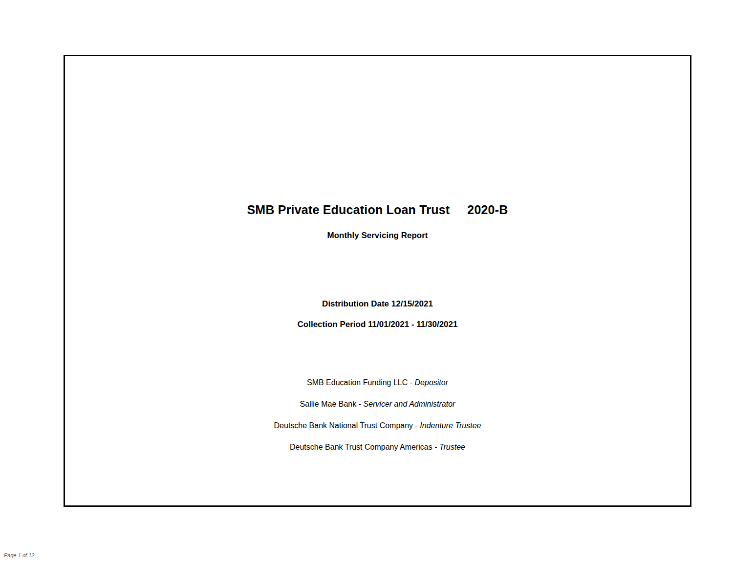SMB Private Education Loan Trust 2020-B
Monthly Servicing Report
Distribution Date 12/15/2021
Collection Period 11/01/2021 - 11/30/2021
SMB Education Funding LLC - Depositor
Sallie Mae Bank - Servicer and Administrator
Deutsche Bank National Trust Company - Indenture Trustee
Deutsche Bank Trust Company Americas - Trustee
Page 1 of 12